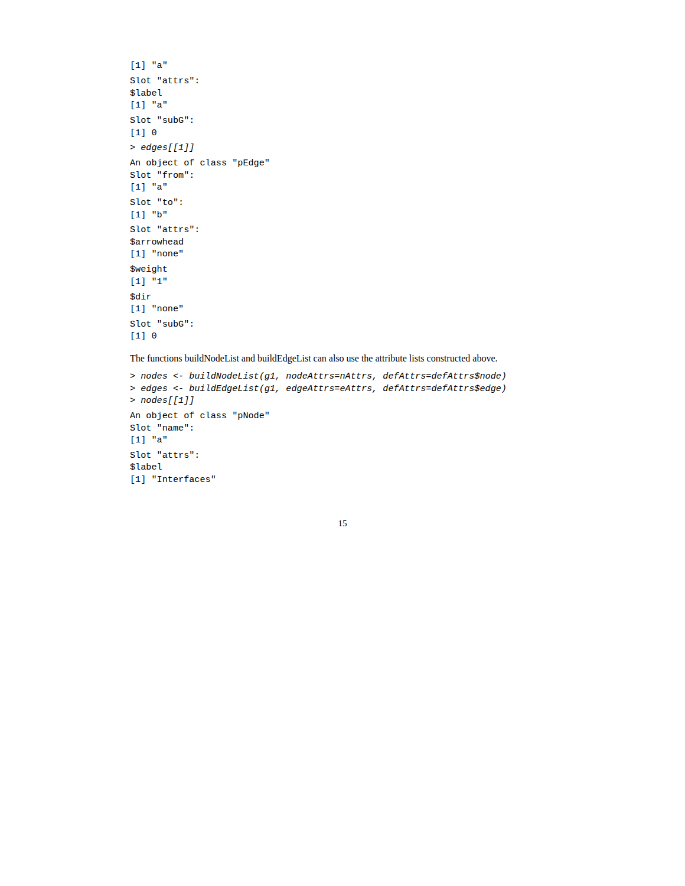[1] "a"
Slot "attrs":
$label
[1] "a"
Slot "subG":
[1] 0
> edges[[1]]
An object of class "pEdge"
Slot "from":
[1] "a"
Slot "to":
[1] "b"
Slot "attrs":
$arrowhead
[1] "none"
$weight
[1] "1"
$dir
[1] "none"
Slot "subG":
[1] 0
The functions buildNodeList and buildEdgeList can also use the attribute lists constructed above.
> nodes <- buildNodeList(g1, nodeAttrs=nAttrs, defAttrs=defAttrs$node)
> edges <- buildEdgeList(g1, edgeAttrs=eAttrs, defAttrs=defAttrs$edge)
> nodes[[1]]
An object of class "pNode"
Slot "name":
[1] "a"
Slot "attrs":
$label
[1] "Interfaces"
15